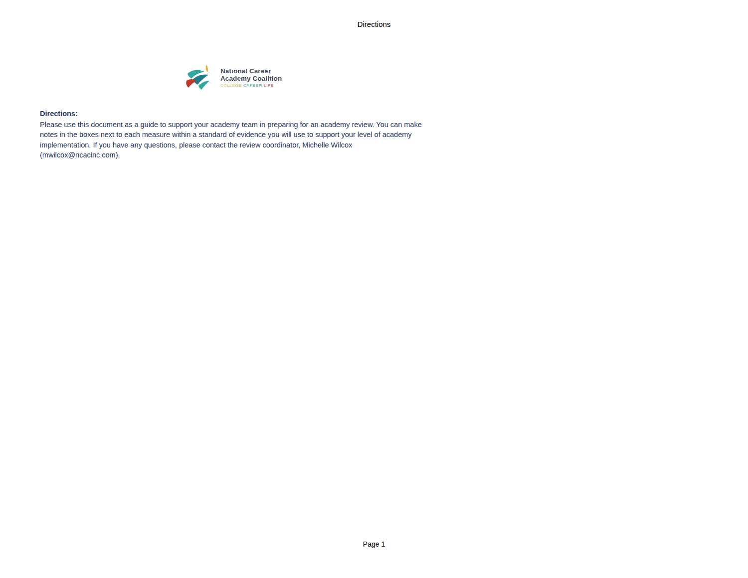Directions
National Career
Academy Coalition
COLLEGE CAREER LIFE
Directions:
Please use this document as a guide to support your academy team in preparing for an academy review. You can make notes in the boxes next to each measure within a standard of evidence you will use to support your level of academy implementation. If you have any questions, please contact the review coordinator, Michelle Wilcox (mwilcox@ncacinc.com).
Page 1